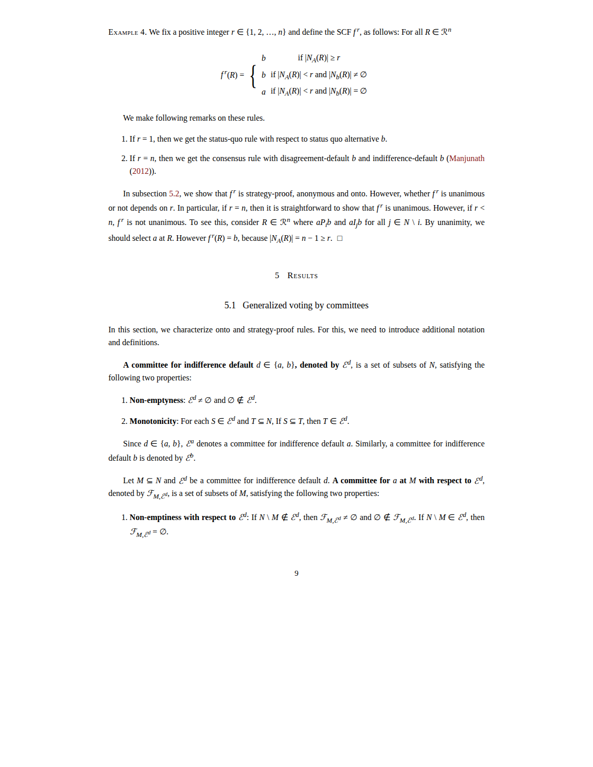Example 4. We fix a positive integer r ∈ {1, 2, …, n} and define the SCF f r, as follows: For all R ∈ ℛn
f r(R) = {
| b | if / N A ( R )/ ≥ r |
| b | if / N A ( R )/ < r and / N b ( R )/ ≠ ∅ |
| a | if / N A ( R )/ < r and / N b ( R )/ = ∅ |
We make following remarks on these rules.
If r = 1, then we get the status-quo rule with respect to status quo alternative b.
If r = n, then we get the consensus rule with disagreement-default b and indifference-default b (Manjunath (2012)).
In subsection 5.2, we show that f r is strategy-proof, anonymous and onto. However, whether f r is unanimous or not depends on r. In particular, if r = n, then it is straightforward to show that f r is unanimous. However, if r < n, f r is not unanimous. To see this, consider R ∈ ℛn where aPib and aIjb for all j ∈ N \ i. By unanimity, we should select a at R. However f r(R) = b, because |NA(R)| = n − 1 ≥ r. □
5 Results
5.1 Generalized voting by committees
In this section, we characterize onto and strategy-proof rules. For this, we need to introduce additional notation and definitions.
A committee for indifference default d ∈ {a, b}, denoted by ℰd, is a set of subsets of N, satisfying the following two properties:
Non-emptyness: ℰd ≠ ∅ and ∅ ∉ ℰd.
Monotonicity: For each S ∈ ℰd and T ⊆ N, If S ⊆ T, then T ∈ ℰd.
Since d ∈ {a, b}, ℰa denotes a committee for indifference default a. Similarly, a committee for indifference default b is denoted by ℰb.
Let M ⊆ N and ℰd be a committee for indifference default d. A committee for a at M with respect to ℰd, denoted by ℱM,ℰd, is a set of subsets of M, satisfying the following two properties:
Non-emptiness with respect to ℰd: If N \ M ∉ ℰd, then ℱM,ℰd ≠ ∅ and ∅ ∉ ℱM,ℰd. If N \ M ∈ ℰd, then ℱM,ℰd = ∅.
9